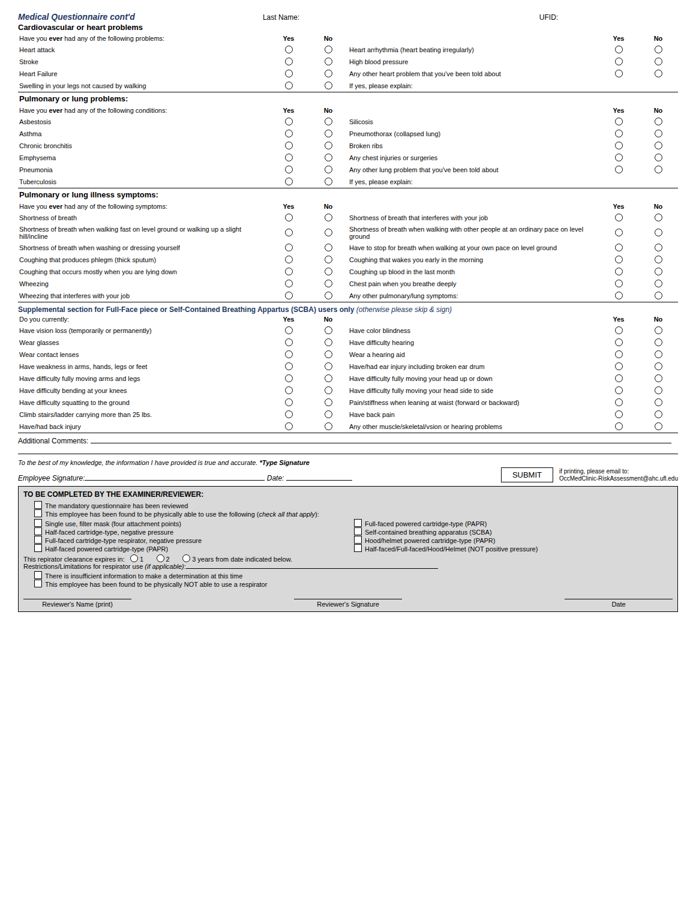Medical Questionnaire cont'd
Cardiovascular or heart problems
Last Name: UFID:
| Have you ever had any of the following problems: | Yes | No | | Yes | No |
| Heart attack | | | Heart arrhythmia (heart beating irregularly) | | |
| Stroke | | | High blood pressure | | |
| Heart Failure | | | Any other heart problem that you've been told about | | |
| Swelling in your legs not caused by walking | | | If yes, please explain: | | |
| Pulmonary or lung problems: |
| Have you ever had any of the following conditions: | Yes | No | | Yes | No |
| Asbestosis | | | Silicosis | | |
| Asthma | | | Pneumothorax (collapsed lung) | | |
| Chronic bronchitis | | | Broken ribs | | |
| Emphysema | | | Any chest injuries or surgeries | | |
| Pneumonia | | | Any other lung problem that you've been told about | | |
| Tuberculosis | | | If yes, please explain: | | |
| Pulmonary or lung illness symptoms: |
| Have you ever had any of the following symptoms: | Yes | No | | Yes | No |
| Shortness of breath | | | Shortness of breath that interferes with your job | | |
| Shortness of breath when walking fast on level ground or walking up a slight hill/incline | | | Shortness of breath when walking with other people at an ordinary pace on level ground | | |
| Shortness of breath when washing or dressing yourself | | | Have to stop for breath when walking at your own pace on level ground | | |
| Coughing that produces phlegm (thick sputum) | | | Coughing that wakes you early in the morning | | |
| Coughing that occurs mostly when you are lying down | | | Coughing up blood in the last month | | |
| Wheezing | | | Chest pain when you breathe deeply | | |
| Wheezing that interferes with your job | | | Any other pulmonary/lung symptoms: | | |
Supplemental section for Full-Face piece or Self-Contained Breathing Appartus (SCBA) users only (otherwise please skip & sign)
| Do you currently: | Yes | No | | Yes | No |
| Have vision loss (temporarily or permanently) | | | Have color blindness | | |
| Wear glasses | | | Have difficulty hearing | | |
| Wear contact lenses | | | Wear a hearing aid | | |
| Have weakness in arms, hands, legs or feet | | | Have/had ear injury including broken ear drum | | |
| Have difficulty fully moving arms and legs | | | Have difficulty fully moving your head up or down | | |
| Have difficulty bending at your knees | | | Have difficulty fully moving your head side to side | | |
| Have difficulty squatting to the ground | | | Pain/stiffness when leaning at waist (forward or backward) | | |
| Climb stairs/ladder carrying more than 25 lbs. | | | Have back pain | | |
| Have/had back injury | | | Any other muscle/skeletal/vsion or hearing problems | | |
Additional Comments:
To the best of my knowledge, the information I have provided is true and accurate. *Type Signature
Employee Signature: Date:
SUBMIT
if printing, please email to:
OccMedClinic-RiskAssessment@ahc.ufl.edu
To be completed by the examiner/reviewer:
The mandatory questionnaire has been reviewed
This employee has been found to be physically able to use the following (check all that apply):
Single use, filter mask (four attachment points)
Half-faced cartridge-type, negative pressure
Full-faced cartridge-type respirator, negative pressure
Half-faced powered cartridge-type (PAPR)
Full-faced powered cartridge-type (PAPR)
Self-contained breathing apparatus (SCBA)
Hood/helmet powered cartridge-type (PAPR)
Half-faced/Full-faced/Hood/Helmet (NOT positive pressure)
This repirator clearance expires in: 1 2 3 years from date indicated below.
Restrictions/Limitations for respirator use (if applicable):
There is insufficient information to make a determination at this time
This employee has been found to be physically NOT able to use a respirator
Reviewer's Name (print)
Reviewer's Signature
Date